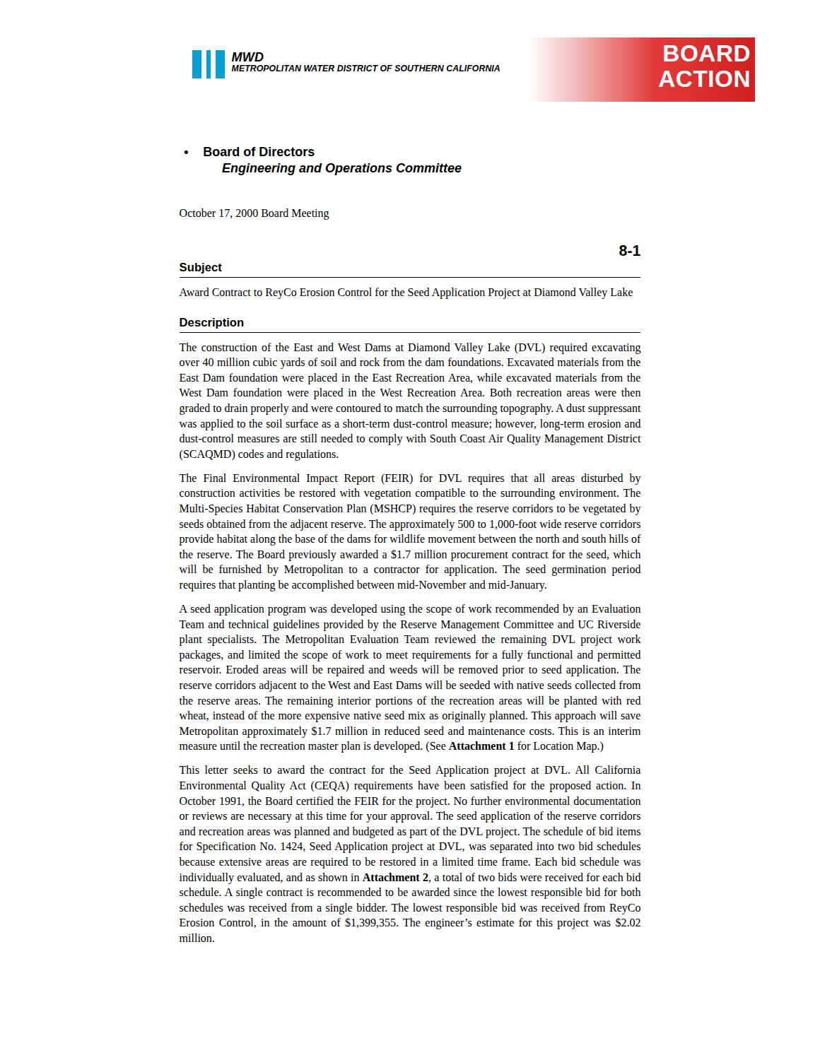MWD
METROPOLITAN WATER DISTRICT OF SOUTHERN CALIFORNIA
BOARD ACTION
•Board of Directors Engineering and Operations Committee
October 17, 2000 Board Meeting
8-1
Subject
Award Contract to ReyCo Erosion Control for the Seed Application Project at Diamond Valley Lake
Description
The construction of the East and West Dams at Diamond Valley Lake (DVL) required excavating over 40 million cubic yards of soil and rock from the dam foundations. Excavated materials from the East Dam foundation were placed in the East Recreation Area, while excavated materials from the West Dam foundation were placed in the West Recreation Area. Both recreation areas were then graded to drain properly and were contoured to match the surrounding topography. A dust suppressant was applied to the soil surface as a short-term dust-control measure; however, long-term erosion and dust-control measures are still needed to comply with South Coast Air Quality Management District (SCAQMD) codes and regulations.
The Final Environmental Impact Report (FEIR) for DVL requires that all areas disturbed by construction activities be restored with vegetation compatible to the surrounding environment. The Multi-Species Habitat Conservation Plan (MSHCP) requires the reserve corridors to be vegetated by seeds obtained from the adjacent reserve. The approximately 500 to 1,000-foot wide reserve corridors provide habitat along the base of the dams for wildlife movement between the north and south hills of the reserve. The Board previously awarded a $1.7 million procurement contract for the seed, which will be furnished by Metropolitan to a contractor for application. The seed germination period requires that planting be accomplished between mid-November and mid-January.
A seed application program was developed using the scope of work recommended by an Evaluation Team and technical guidelines provided by the Reserve Management Committee and UC Riverside plant specialists. The Metropolitan Evaluation Team reviewed the remaining DVL project work packages, and limited the scope of work to meet requirements for a fully functional and permitted reservoir. Eroded areas will be repaired and weeds will be removed prior to seed application. The reserve corridors adjacent to the West and East Dams will be seeded with native seeds collected from the reserve areas. The remaining interior portions of the recreation areas will be planted with red wheat, instead of the more expensive native seed mix as originally planned. This approach will save Metropolitan approximately $1.7 million in reduced seed and maintenance costs. This is an interim measure until the recreation master plan is developed. (See Attachment 1 for Location Map.)
This letter seeks to award the contract for the Seed Application project at DVL. All California Environmental Quality Act (CEQA) requirements have been satisfied for the proposed action. In October 1991, the Board certified the FEIR for the project. No further environmental documentation or reviews are necessary at this time for your approval. The seed application of the reserve corridors and recreation areas was planned and budgeted as part of the DVL project. The schedule of bid items for Specification No. 1424, Seed Application project at DVL, was separated into two bid schedules because extensive areas are required to be restored in a limited time frame. Each bid schedule was individually evaluated, and as shown in Attachment 2, a total of two bids were received for each bid schedule. A single contract is recommended to be awarded since the lowest responsible bid for both schedules was received from a single bidder. The lowest responsible bid was received from ReyCo Erosion Control, in the amount of $1,399,355. The engineer’s estimate for this project was $2.02 million.